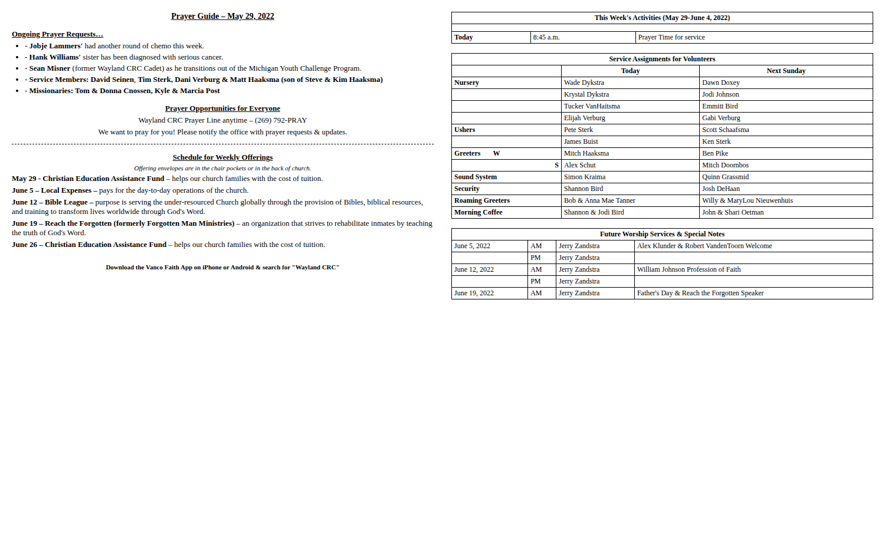Prayer Guide – May 29, 2022
Ongoing Prayer Requests…
- Jobje Lammers' had another round of chemo this week.
- Hank Williams' sister has been diagnosed with serious cancer.
- Sean Misner (former Wayland CRC Cadet) as he transitions out of the Michigan Youth Challenge Program.
- Service Members: David Seinen, Tim Sterk, Dani Verburg & Matt Haaksma (son of Steve & Kim Haaksma)
- Missionaries: Tom & Donna Cnossen, Kyle & Marcia Post
Prayer Opportunities for Everyone
Wayland CRC Prayer Line anytime – (269) 792-PRAY
We want to pray for you! Please notify the office with prayer requests & updates.
Schedule for Weekly Offerings
Offering envelopes are in the chair pockets or in the back of church.
May 29 - Christian Education Assistance Fund – helps our church families with the cost of tuition.
June 5 – Local Expenses – pays for the day-to-day operations of the church.
June 12 – Bible League – purpose is serving the under-resourced Church globally through the provision of Bibles, biblical resources, and training to transform lives worldwide through God's Word.
June 19 – Reach the Forgotten (formerly Forgotten Man Ministries) – an organization that strives to rehabilitate inmates by teaching the truth of God's Word.
June 26 – Christian Education Assistance Fund – helps our church families with the cost of tuition.
Download the Vanco Faith App on iPhone or Android & search for "Wayland CRC"
| This Week's Activities (May 29-June 4, 2022) |
| Today | 8:45 a.m. | Prayer Time for service |
| Service Assignments for Volunteers |
| | Today | Next Sunday |
| Nursery | Wade Dykstra | Dawn Doxey |
| | Krystal Dykstra | Jodi Johnson |
| | Tucker VanHaitsma | Emmitt Bird |
| | Elijah Verburg | Gabi Verburg |
| Ushers | Pete Sterk | Scott Schaafsma |
| | James Buist | Ken Sterk |
| Greeters W | Mitch Haaksma | Ben Pike |
| S | Alex Schut | Mitch Doornbos |
| Sound System | Simon Kraima | Quinn Grassmid |
| Security | Shannon Bird | Josh DeHaan |
| Roaming Greeters | Bob & Anna Mae Tanner | Willy & MaryLou Nieuwenhuis |
| Morning Coffee | Shannon & Jodi Bird | John & Shari Oetman |
| Future Worship Services & Special Notes |
| June 5, 2022 | AM | Jerry Zandstra | Alex Klunder & Robert VandenToorn Welcome |
| | PM | Jerry Zandstra | |
| June 12, 2022 | AM | Jerry Zandstra | William Johnson Profession of Faith |
| | PM | Jerry Zandstra | |
| June 19, 2022 | AM | Jerry Zandstra | Father's Day & Reach the Forgotten Speaker |